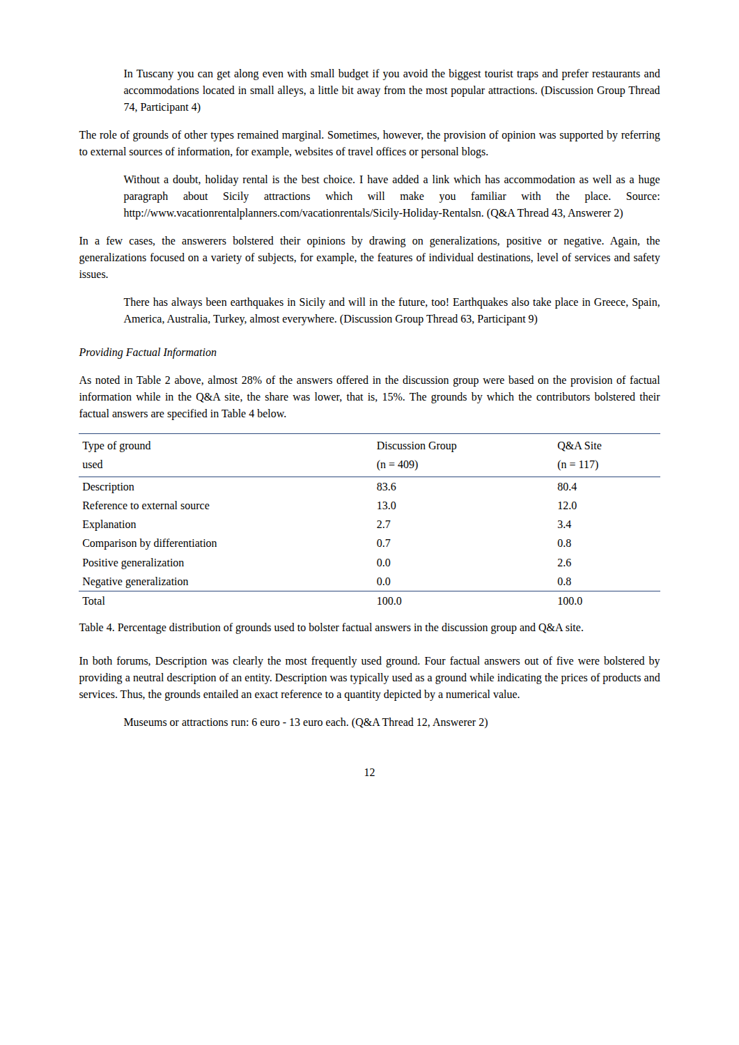In Tuscany you can get along even with small budget if you avoid the biggest tourist traps and prefer restaurants and accommodations located in small alleys, a little bit away from the most popular attractions. (Discussion Group Thread 74, Participant 4)
The role of grounds of other types remained marginal. Sometimes, however, the provision of opinion was supported by referring to external sources of information, for example, websites of travel offices or personal blogs.
Without a doubt, holiday rental is the best choice. I have added a link which has accommodation as well as a huge paragraph about Sicily attractions which will make you familiar with the place. Source: http://www.vacationrentalplanners.com/vacationrentals/Sicily-Holiday-Rentalsn. (Q&A Thread 43, Answerer 2)
In a few cases, the answerers bolstered their opinions by drawing on generalizations, positive or negative. Again, the generalizations focused on a variety of subjects, for example, the features of individual destinations, level of services and safety issues.
There has always been earthquakes in Sicily and will in the future, too! Earthquakes also take place in Greece, Spain, America, Australia, Turkey, almost everywhere. (Discussion Group Thread 63, Participant 9)
Providing Factual Information
As noted in Table 2 above, almost 28% of the answers offered in the discussion group were based on the provision of factual information while in the Q&A site, the share was lower, that is, 15%. The grounds by which the contributors bolstered their factual answers are specified in Table 4 below.
| Type of ground | Discussion Group | Q&A Site |
| --- | --- | --- |
| used | (n = 409) | (n = 117) |
| Description | 83.6 | 80.4 |
| Reference to external source | 13.0 | 12.0 |
| Explanation | 2.7 | 3.4 |
| Comparison by differentiation | 0.7 | 0.8 |
| Positive generalization | 0.0 | 2.6 |
| Negative generalization | 0.0 | 0.8 |
| Total | 100.0 | 100.0 |
Table 4. Percentage distribution of grounds used to bolster factual answers in the discussion group and Q&A site.
In both forums, Description was clearly the most frequently used ground. Four factual answers out of five were bolstered by providing a neutral description of an entity. Description was typically used as a ground while indicating the prices of products and services. Thus, the grounds entailed an exact reference to a quantity depicted by a numerical value.
Museums or attractions run: 6 euro - 13 euro each. (Q&A Thread 12, Answerer 2)
12